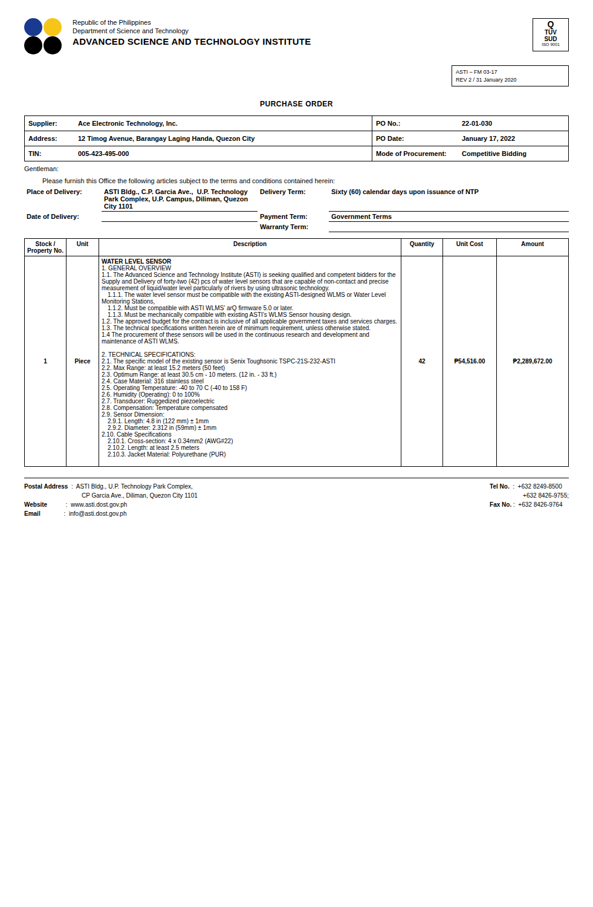Republic of the Philippines
Department of Science and Technology
ADVANCED SCIENCE AND TECHNOLOGY INSTITUTE
Q
TÜV
SUD
ISO 9001
ASTI – FM 03-17
REV 2 / 31 January 2020
PURCHASE ORDER
| Supplier: | Ace Electronic Technology, Inc. | PO No.: | 22-01-030 |
| Address: | 12 Timog Avenue, Barangay Laging Handa, Quezon City | PO Date: | January 17, 2022 |
| TIN: | 005-423-495-000 | Mode of Procurement: | Competitive Bidding |
Gentleman:
Please furnish this Office the following articles subject to the terms and conditions contained herein:
| Place of Delivery: | ASTI Bldg., C.P. Garcia Ave., U.P. Technology Park Complex, U.P. Campus, Diliman, Quezon City 1101 | Delivery Term: | Sixty (60) calendar days upon issuance of NTP |
| Date of Delivery: | | Payment Term: | Government Terms |
| | | Warranty Term: | |
| Stock / Property No. | Unit | Description | Quantity | Unit Cost | Amount |
| --- | --- | --- | --- | --- | --- |
| 1 | Piece | WATER LEVEL SENSOR 1. GENERAL OVERVIEW 1.1. The Advanced Science and Technology Institute (ASTI) is seeking qualified and competent bidders for the Supply and Delivery of forty-two (42) pcs of water level sensors that are capable of non-contact and precise measurement of liquid/water level particularly of rivers by using ultrasonic technology. 1.1.1. The water level sensor must be compatible with the existing ASTI-designed WLMS or Water Level Monitoring Stations, 1.1.2. Must be compatible with ASTI WLMS’ arQ firmware 5.0 or later. 1.1.3. Must be mechanically compatible with existing ASTI’s WLMS Sensor housing design. 1.2. The approved budget for the contract is inclusive of all applicable government taxes and services charges. 1.3. The technical specifications written herein are of minimum requirement, unless otherwise stated. 1.4 The procurement of these sensors will be used in the continuous research and development and maintenance of ASTI WLMS. 2. TECHNICAL SPECIFICATIONS: 2.1. The specific model of the existing sensor is Senix Toughsonic TSPC-21S-232-ASTI 2.2. Max Range: at least 15.2 meters (50 feet) 2.3. Optimum Range: at least 30.5 cm - 10 meters. (12 in. - 33 ft.) 2.4. Case Material: 316 stainless steel 2.5. Operating Temperature: -40 to 70 C (-40 to 158 F) 2.6. Humidity (Operating): 0 to 100% 2.7. Transducer: Ruggedized piezoelectric 2.8. Compensation: Temperature compensated 2.9. Sensor Dimension: 2.9.1. Length: 4.8 in (122 mm) ± 1mm 2.9.2. Diameter: 2.312 in (59mm) ± 1mm 2.10. Cable Specifications 2.10.1. Cross-section: 4 x 0.34mm2 (AWG#22) 2.10.2. Length: at least 2.5 meters 2.10.3. Jacket Material: Polyurethane (PUR) | 42 | ₱54,516.00 | ₱2,289,672.00 |
Postal Address : ASTI Bldg., U.P. Technology Park Complex,
CP Garcia Ave., Diliman, Quezon City 1101
Website : www.asti.dost.gov.ph
Email : info@asti.dost.gov.ph
Tel No. : +632 8249-8500
+632 8426-9755;
Fax No. : +632 8426-9764